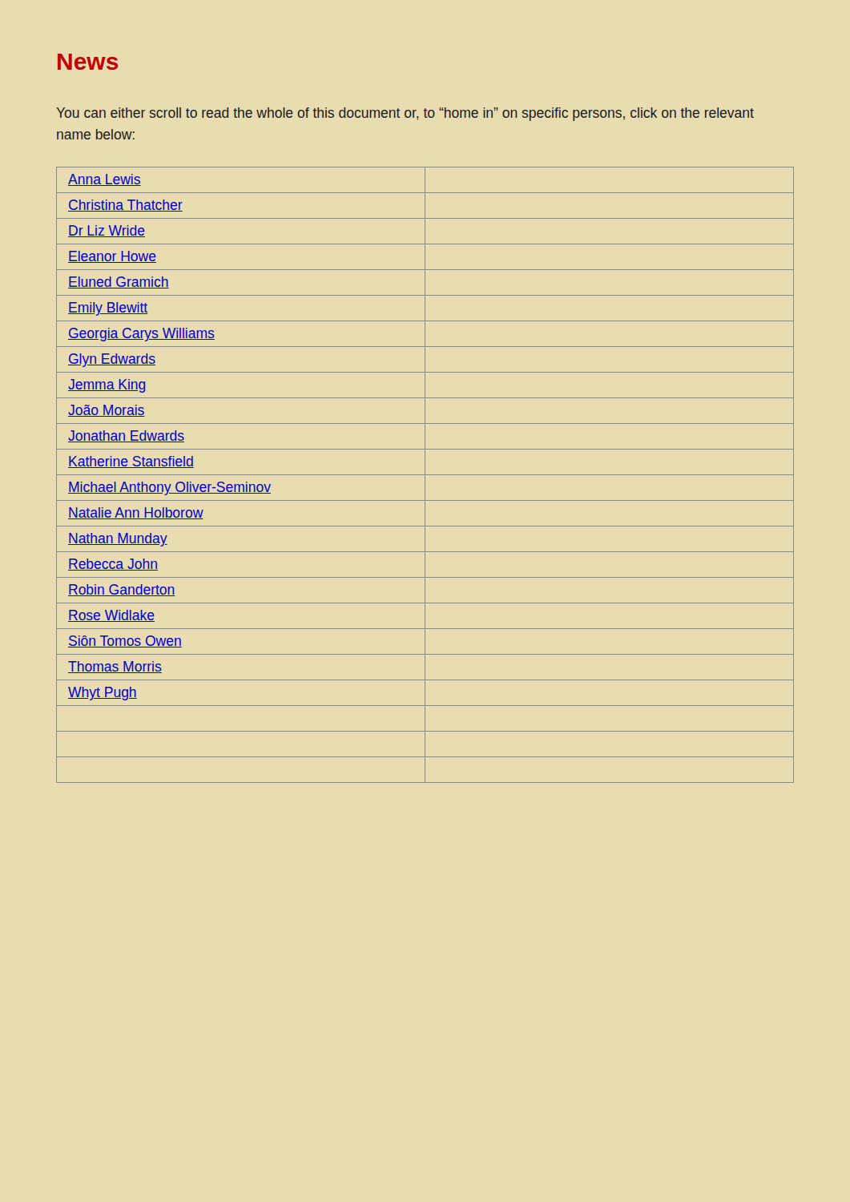News
You can either scroll to read the whole of this document or, to “home in” on specific persons, click on the relevant name below:
| Anna Lewis | |
| Christina Thatcher | |
| Dr Liz Wride | |
| Eleanor Howe | |
| Eluned Gramich | |
| Emily Blewitt | |
| Georgia Carys Williams | |
| Glyn Edwards | |
| Jemma King | |
| João Morais | |
| Jonathan Edwards | |
| Katherine Stansfield | |
| Michael Anthony Oliver-Seminov | |
| Natalie Ann Holborow | |
| Nathan Munday | |
| Rebecca John | |
| Robin Ganderton | |
| Rose Widlake | |
| Siôn Tomos Owen | |
| Thomas Morris | |
| Whyt Pugh | |